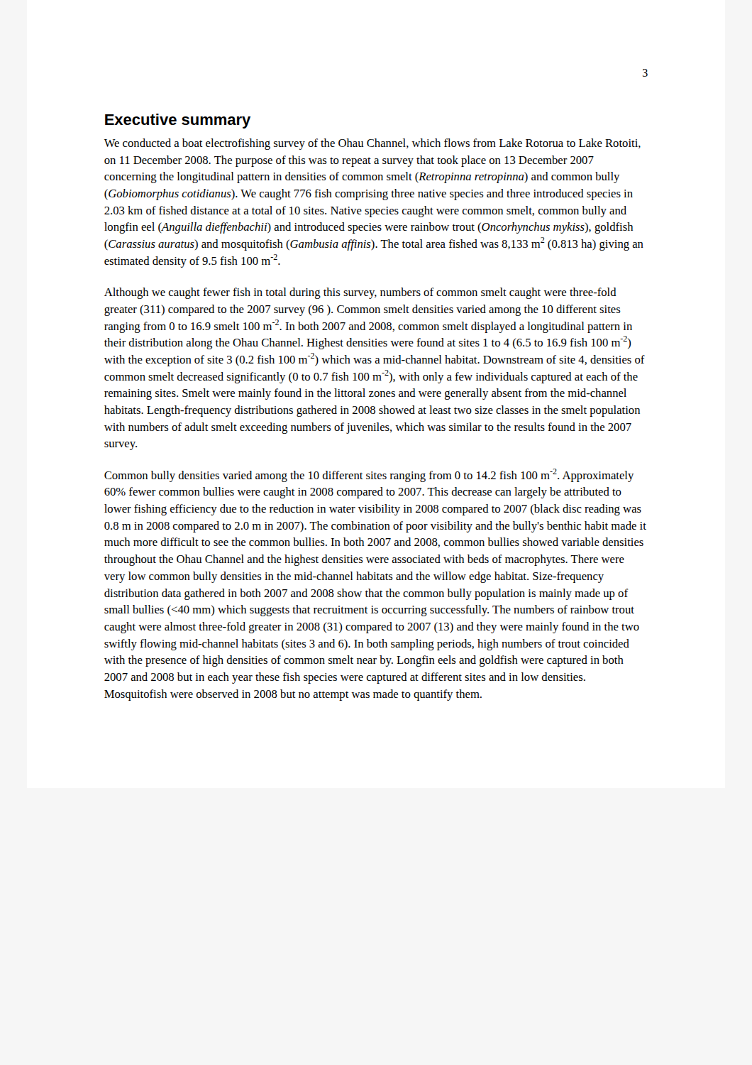3
Executive summary
We conducted a boat electrofishing survey of the Ohau Channel, which flows from Lake Rotorua to Lake Rotoiti, on 11 December 2008. The purpose of this was to repeat a survey that took place on 13 December 2007 concerning the longitudinal pattern in densities of common smelt (Retropinna retropinna) and common bully (Gobiomorphus cotidianus). We caught 776 fish comprising three native species and three introduced species in 2.03 km of fished distance at a total of 10 sites. Native species caught were common smelt, common bully and longfin eel (Anguilla dieffenbachii) and introduced species were rainbow trout (Oncorhynchus mykiss), goldfish (Carassius auratus) and mosquitofish (Gambusia affinis). The total area fished was 8,133 m2 (0.813 ha) giving an estimated density of 9.5 fish 100 m-2.
Although we caught fewer fish in total during this survey, numbers of common smelt caught were three-fold greater (311) compared to the 2007 survey (96 ). Common smelt densities varied among the 10 different sites ranging from 0 to 16.9 smelt 100 m-2. In both 2007 and 2008, common smelt displayed a longitudinal pattern in their distribution along the Ohau Channel. Highest densities were found at sites 1 to 4 (6.5 to 16.9 fish 100 m-2) with the exception of site 3 (0.2 fish 100 m-2) which was a mid-channel habitat. Downstream of site 4, densities of common smelt decreased significantly (0 to 0.7 fish 100 m-2), with only a few individuals captured at each of the remaining sites. Smelt were mainly found in the littoral zones and were generally absent from the mid-channel habitats. Length-frequency distributions gathered in 2008 showed at least two size classes in the smelt population with numbers of adult smelt exceeding numbers of juveniles, which was similar to the results found in the 2007 survey.
Common bully densities varied among the 10 different sites ranging from 0 to 14.2 fish 100 m-2. Approximately 60% fewer common bullies were caught in 2008 compared to 2007. This decrease can largely be attributed to lower fishing efficiency due to the reduction in water visibility in 2008 compared to 2007 (black disc reading was 0.8 m in 2008 compared to 2.0 m in 2007). The combination of poor visibility and the bully's benthic habit made it much more difficult to see the common bullies. In both 2007 and 2008, common bullies showed variable densities throughout the Ohau Channel and the highest densities were associated with beds of macrophytes. There were very low common bully densities in the mid-channel habitats and the willow edge habitat. Size-frequency distribution data gathered in both 2007 and 2008 show that the common bully population is mainly made up of small bullies (<40 mm) which suggests that recruitment is occurring successfully. The numbers of rainbow trout caught were almost three-fold greater in 2008 (31) compared to 2007 (13) and they were mainly found in the two swiftly flowing mid-channel habitats (sites 3 and 6). In both sampling periods, high numbers of trout coincided with the presence of high densities of common smelt near by. Longfin eels and goldfish were captured in both 2007 and 2008 but in each year these fish species were captured at different sites and in low densities. Mosquitofish were observed in 2008 but no attempt was made to quantify them.